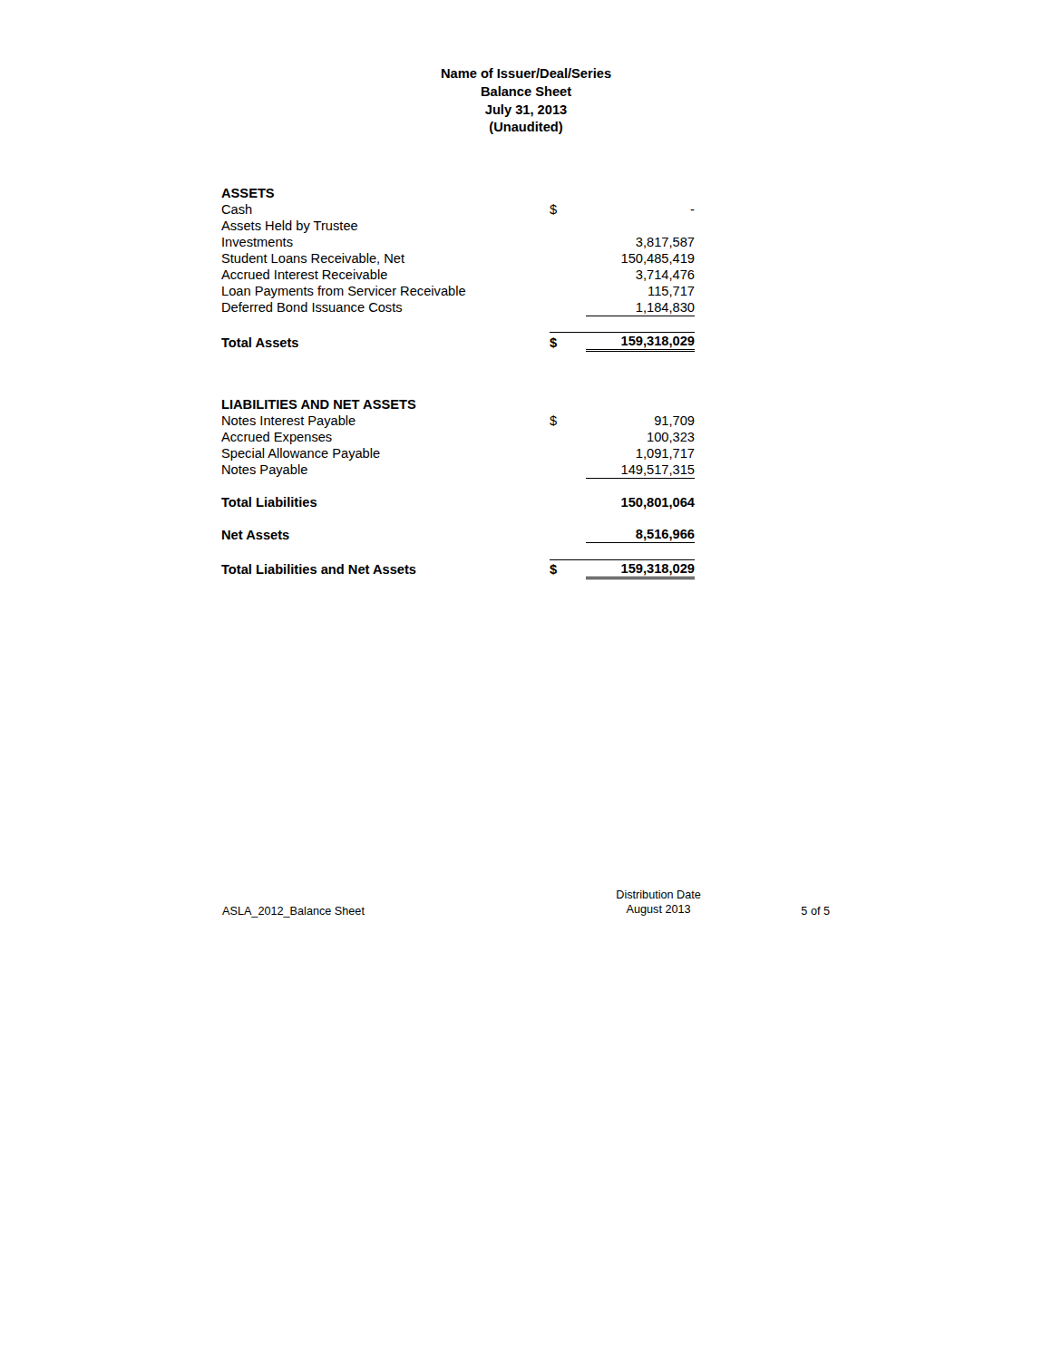Name of Issuer/Deal/Series
Balance Sheet
July 31, 2013
(Unaudited)
| ASSETS | | | |
| Cash | $ | - | |
| Assets Held by Trustee | | | |
| Investments | | 3,817,587 | |
| Student Loans Receivable, Net | | 150,485,419 | |
| Accrued Interest Receivable | | 3,714,476 | |
| Loan Payments from Servicer Receivable | | 115,717 | |
| Deferred Bond Issuance Costs | | 1,184,830 | |
| Total Assets | $ | 159,318,029 | |
| LIABILITIES AND NET ASSETS | | | |
| Notes Interest Payable | $ | 91,709 | |
| Accrued Expenses | | 100,323 | |
| Special Allowance Payable | | 1,091,717 | |
| Notes Payable | | 149,517,315 | |
| Total Liabilities | | 150,801,064 | |
| Net Assets | | 8,516,966 | |
| Total Liabilities and Net Assets | $ | 159,318,029 | |
| ASLA_2012_Balance Sheet | Distribution Date August 2013 | 5 of 5 |